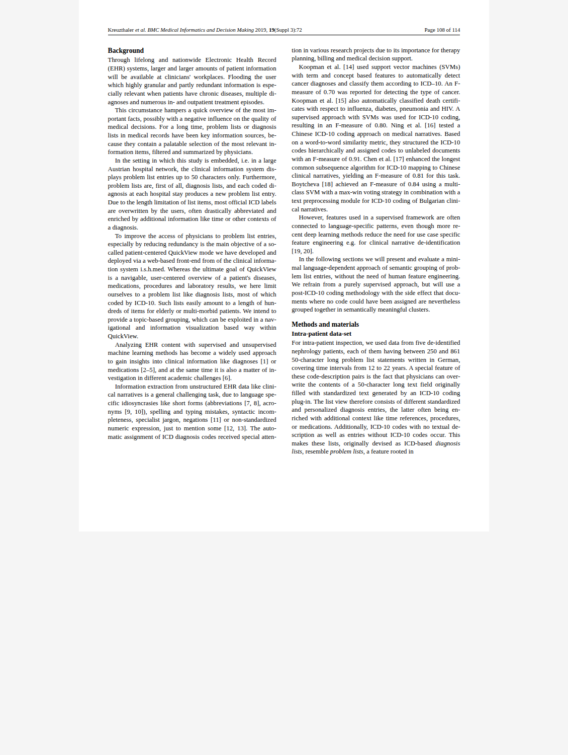Kreuzthaler et al. BMC Medical Informatics and Decision Making 2019, 19(Suppl 3):72
Page 108 of 114
Background
Through lifelong and nationwide Electronic Health Record (EHR) systems, larger and larger amounts of patient information will be available at clinicians' workplaces. Flooding the user which highly granular and partly redundant information is especially relevant when patients have chronic diseases, multiple diagnoses and numerous in- and outpatient treatment episodes.
This circumstance hampers a quick overview of the most important facts, possibly with a negative influence on the quality of medical decisions. For a long time, problem lists or diagnosis lists in medical records have been key information sources, because they contain a palatable selection of the most relevant information items, filtered and summarized by physicians.
In the setting in which this study is embedded, i.e. in a large Austrian hospital network, the clinical information system displays problem list entries up to 50 characters only. Furthermore, problem lists are, first of all, diagnosis lists, and each coded diagnosis at each hospital stay produces a new problem list entry. Due to the length limitation of list items, most official ICD labels are overwritten by the users, often drastically abbreviated and enriched by additional information like time or other contexts of a diagnosis.
To improve the access of physicians to problem list entries, especially by reducing redundancy is the main objective of a so-called patient-centered QuickView mode we have developed and deployed via a web-based front-end from of the clinical information system i.s.h.med. Whereas the ultimate goal of QuickView is a navigable, user-centered overview of a patient's diseases, medications, procedures and laboratory results, we here limit ourselves to a problem list like diagnosis lists, most of which coded by ICD-10. Such lists easily amount to a length of hundreds of items for elderly or multi-morbid patients. We intend to provide a topic-based grouping, which can be exploited in a navigational and information visualization based way within QuickView.
Analyzing EHR content with supervised and unsupervised machine learning methods has become a widely used approach to gain insights into clinical information like diagnoses [1] or medications [2–5], and at the same time it is also a matter of investigation in different academic challenges [6].
Information extraction from unstructured EHR data like clinical narratives is a general challenging task, due to language specific idiosyncrasies like short forms (abbreviations [7, 8], acronyms [9, 10]), spelling and typing mistakes, syntactic incompleteness, specialist jargon, negations [11] or non-standardized numeric expression, just to mention some [12, 13]. The automatic assignment of ICD diagnosis codes received special attention in various research projects due to its importance for therapy planning, billing and medical decision support.
Koopman et al. [14] used support vector machines (SVMs) with term and concept based features to automatically detect cancer diagnoses and classify them according to ICD–10. An F-measure of 0.70 was reported for detecting the type of cancer. Koopman et al. [15] also automatically classified death certificates with respect to influenza, diabetes, pneumonia and HIV. A supervised approach with SVMs was used for ICD-10 coding, resulting in an F-measure of 0.80. Ning et al. [16] tested a Chinese ICD-10 coding approach on medical narratives. Based on a word-to-word similarity metric, they structured the ICD-10 codes hierarchically and assigned codes to unlabeled documents with an F-measure of 0.91. Chen et al. [17] enhanced the longest common subsequence algorithm for ICD-10 mapping to Chinese clinical narratives, yielding an F-measure of 0.81 for this task. Boytcheva [18] achieved an F-measure of 0.84 using a multi-class SVM with a max-win voting strategy in combination with a text preprocessing module for ICD-10 coding of Bulgarian clinical narratives.
However, features used in a supervised framework are often connected to language-specific patterns, even though more recent deep learning methods reduce the need for use case specific feature engineering e.g. for clinical narrative de-identification [19, 20].
In the following sections we will present and evaluate a minimal language-dependent approach of semantic grouping of problem list entries, without the need of human feature engineering. We refrain from a purely supervised approach, but will use a post-ICD-10 coding methodology with the side effect that documents where no code could have been assigned are nevertheless grouped together in semantically meaningful clusters.
Methods and materials
Intra-patient data-set
For intra-patient inspection, we used data from five de-identified nephrology patients, each of them having between 250 and 861 50-character long problem list statements written in German, covering time intervals from 12 to 22 years. A special feature of these code-description pairs is the fact that physicians can overwrite the contents of a 50-character long text field originally filled with standardized text generated by an ICD-10 coding plug-in. The list view therefore consists of different standardized and personalized diagnosis entries, the latter often being enriched with additional context like time references, procedures, or medications. Additionally, ICD-10 codes with no textual description as well as entries without ICD-10 codes occur. This makes these lists, originally devised as ICD-based diagnosis lists, resemble problem lists, a feature rooted in